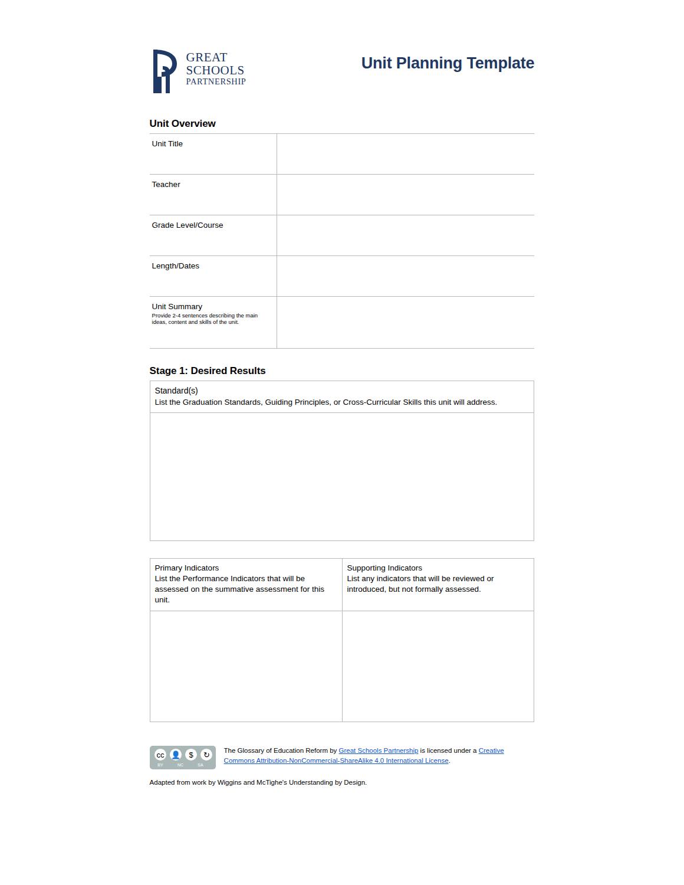GREAT
SCHOOLS
PARTNERSHIP
Unit Planning Template
Unit Overview
| Unit Title | |
| Teacher | |
| Grade Level/Course | |
| Length/Dates | |
| Unit Summary Provide 2-4 sentences describing the main ideas, content and skills of the unit. | |
Stage 1: Desired Results
Standard(s)
List the Graduation Standards, Guiding Principles, or Cross-Curricular Skills this unit will address.
| Primary Indicators List the Performance Indicators that will be assessed on the summative assessment for this unit. | Supporting Indicators List any indicators that will be reviewed or introduced, but not formally assessed. |
cc 👤 $ ↻ BY NC SA
The Glossary of Education Reform by Great Schools Partnership is licensed under a Creative Commons Attribution-NonCommercial-ShareAlike 4.0 International License.
Adapted from work by Wiggins and McTighe's Understanding by Design.